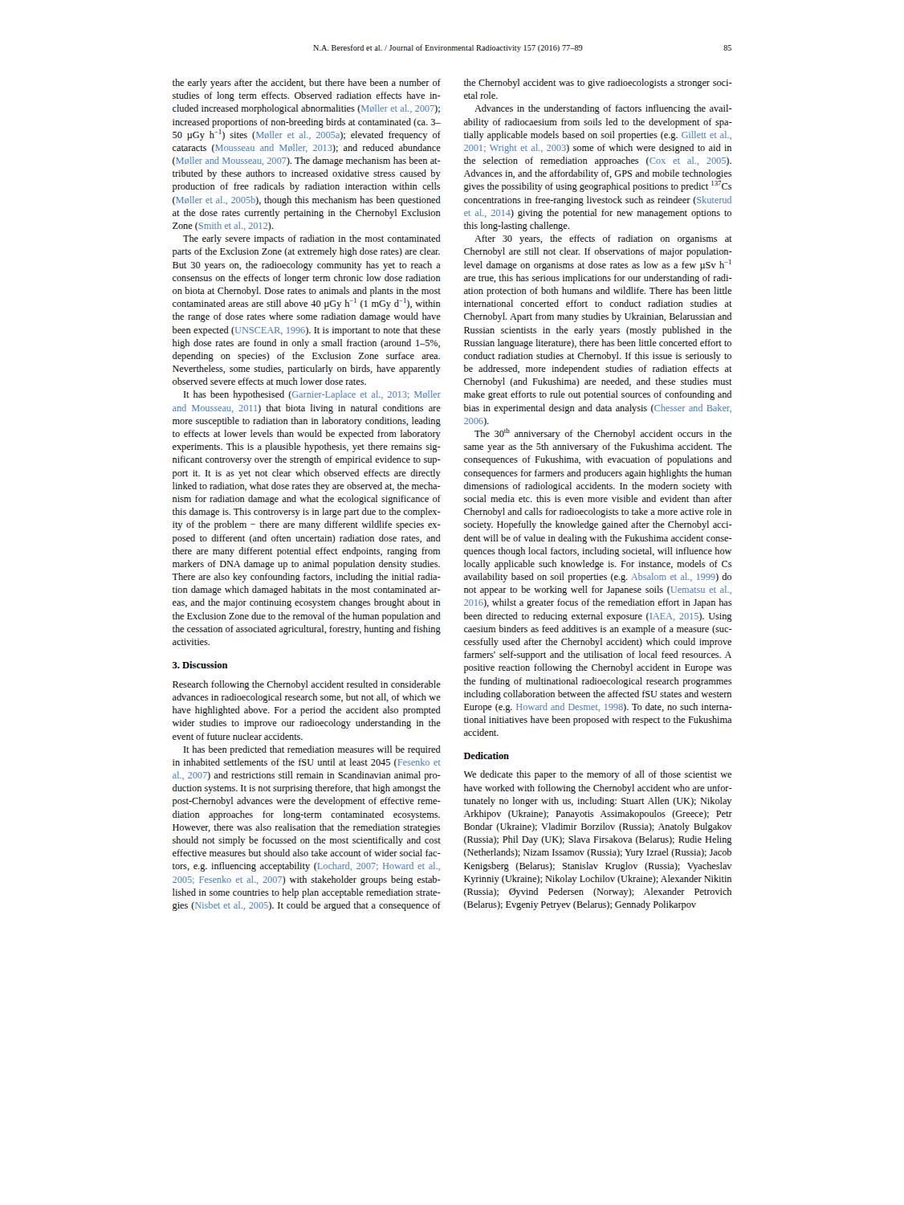85 N.A. Beresford et al. / Journal of Environmental Radioactivity 157 (2016) 77–89
the early years after the accident, but there have been a number of studies of long term effects. Observed radiation effects have included increased morphological abnormalities (Møller et al., 2007); increased proportions of non-breeding birds at contaminated (ca. 3–50 µGy h−1) sites (Møller et al., 2005a); elevated frequency of cataracts (Mousseau and Møller, 2013); and reduced abundance (Møller and Mousseau, 2007). The damage mechanism has been attributed by these authors to increased oxidative stress caused by production of free radicals by radiation interaction within cells (Møller et al., 2005b), though this mechanism has been questioned at the dose rates currently pertaining in the Chernobyl Exclusion Zone (Smith et al., 2012).
The early severe impacts of radiation in the most contaminated parts of the Exclusion Zone (at extremely high dose rates) are clear. But 30 years on, the radioecology community has yet to reach a consensus on the effects of longer term chronic low dose radiation on biota at Chernobyl. Dose rates to animals and plants in the most contaminated areas are still above 40 µGy h−1 (1 mGy d−1), within the range of dose rates where some radiation damage would have been expected (UNSCEAR, 1996). It is important to note that these high dose rates are found in only a small fraction (around 1–5%, depending on species) of the Exclusion Zone surface area. Nevertheless, some studies, particularly on birds, have apparently observed severe effects at much lower dose rates.
It has been hypothesised (Garnier-Laplace et al., 2013; Møller and Mousseau, 2011) that biota living in natural conditions are more susceptible to radiation than in laboratory conditions, leading to effects at lower levels than would be expected from laboratory experiments. This is a plausible hypothesis, yet there remains significant controversy over the strength of empirical evidence to support it. It is as yet not clear which observed effects are directly linked to radiation, what dose rates they are observed at, the mechanism for radiation damage and what the ecological significance of this damage is. This controversy is in large part due to the complexity of the problem − there are many different wildlife species exposed to different (and often uncertain) radiation dose rates, and there are many different potential effect endpoints, ranging from markers of DNA damage up to animal population density studies. There are also key confounding factors, including the initial radiation damage which damaged habitats in the most contaminated areas, and the major continuing ecosystem changes brought about in the Exclusion Zone due to the removal of the human population and the cessation of associated agricultural, forestry, hunting and fishing activities.
3. Discussion
Research following the Chernobyl accident resulted in considerable advances in radioecological research some, but not all, of which we have highlighted above. For a period the accident also prompted wider studies to improve our radioecology understanding in the event of future nuclear accidents.
It has been predicted that remediation measures will be required in inhabited settlements of the fSU until at least 2045 (Fesenko et al., 2007) and restrictions still remain in Scandinavian animal production systems. It is not surprising therefore, that high amongst the post-Chernobyl advances were the development of effective remediation approaches for long-term contaminated ecosystems. However, there was also realisation that the remediation strategies should not simply be focussed on the most scientifically and cost effective measures but should also take account of wider social factors, e.g. influencing acceptability (Lochard, 2007; Howard et al., 2005; Fesenko et al., 2007) with stakeholder groups being established in some countries to help plan acceptable remediation strategies (Nisbet et al., 2005). It could be argued that a consequence of the Chernobyl accident was to give radioecologists a stronger societal role.
Advances in the understanding of factors influencing the availability of radiocaesium from soils led to the development of spatially applicable models based on soil properties (e.g. Gillett et al., 2001; Wright et al., 2003) some of which were designed to aid in the selection of remediation approaches (Cox et al., 2005). Advances in, and the affordability of, GPS and mobile technologies gives the possibility of using geographical positions to predict 137Cs concentrations in free-ranging livestock such as reindeer (Skuterud et al., 2014) giving the potential for new management options to this long-lasting challenge.
After 30 years, the effects of radiation on organisms at Chernobyl are still not clear. If observations of major population-level damage on organisms at dose rates as low as a few µSv h−1 are true, this has serious implications for our understanding of radiation protection of both humans and wildlife. There has been little international concerted effort to conduct radiation studies at Chernobyl. Apart from many studies by Ukrainian, Belarussian and Russian scientists in the early years (mostly published in the Russian language literature), there has been little concerted effort to conduct radiation studies at Chernobyl. If this issue is seriously to be addressed, more independent studies of radiation effects at Chernobyl (and Fukushima) are needed, and these studies must make great efforts to rule out potential sources of confounding and bias in experimental design and data analysis (Chesser and Baker, 2006).
The 30th anniversary of the Chernobyl accident occurs in the same year as the 5th anniversary of the Fukushima accident. The consequences of Fukushima, with evacuation of populations and consequences for farmers and producers again highlights the human dimensions of radiological accidents. In the modern society with social media etc. this is even more visible and evident than after Chernobyl and calls for radioecologists to take a more active role in society. Hopefully the knowledge gained after the Chernobyl accident will be of value in dealing with the Fukushima accident consequences though local factors, including societal, will influence how locally applicable such knowledge is. For instance, models of Cs availability based on soil properties (e.g. Absalom et al., 1999) do not appear to be working well for Japanese soils (Uematsu et al., 2016), whilst a greater focus of the remediation effort in Japan has been directed to reducing external exposure (IAEA, 2015). Using caesium binders as feed additives is an example of a measure (successfully used after the Chernobyl accident) which could improve farmers' self-support and the utilisation of local feed resources. A positive reaction following the Chernobyl accident in Europe was the funding of multinational radioecological research programmes including collaboration between the affected fSU states and western Europe (e.g. Howard and Desmet, 1998). To date, no such international initiatives have been proposed with respect to the Fukushima accident.
Dedication
We dedicate this paper to the memory of all of those scientist we have worked with following the Chernobyl accident who are unfortunately no longer with us, including: Stuart Allen (UK); Nikolay Arkhipov (Ukraine); Panayotis Assimakopoulos (Greece); Petr Bondar (Ukraine); Vladimir Borzilov (Russia); Anatoly Bulgakov (Russia); Phil Day (UK); Slava Firsakova (Belarus); Rudie Heling (Netherlands); Nizam Issamov (Russia); Yury Izrael (Russia); Jacob Kenigsberg (Belarus); Stanislav Kruglov (Russia); Vyacheslav Kyrinniy (Ukraine); Nikolay Lochilov (Ukraine); Alexander Nikitin (Russia); Øyvind Pedersen (Norway); Alexander Petrovich (Belarus); Evgeniy Petryev (Belarus); Gennady Polikarpov